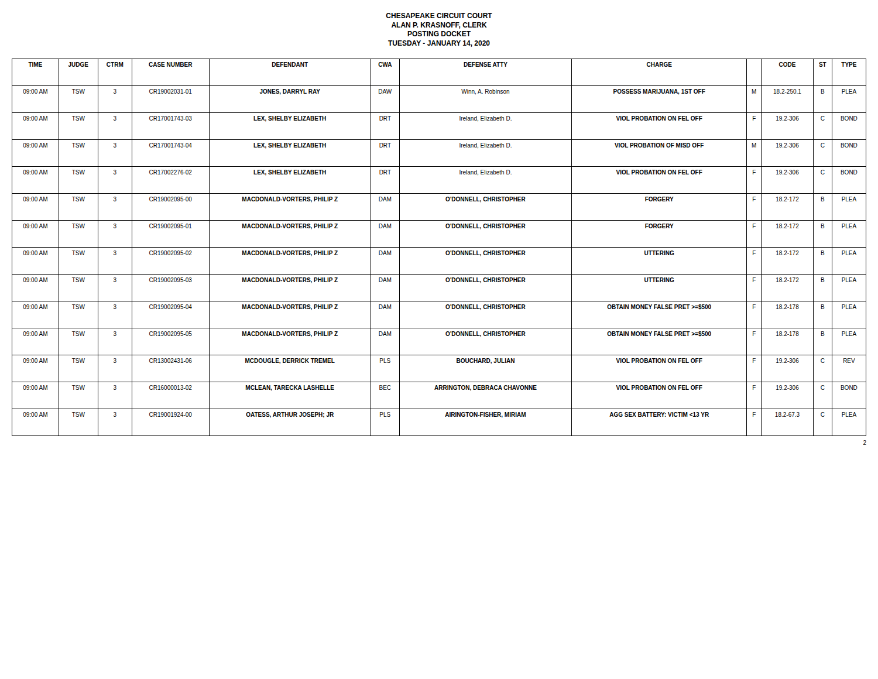CHESAPEAKE CIRCUIT COURT
ALAN P. KRASNOFF, CLERK
POSTING DOCKET
TUESDAY - JANUARY 14, 2020
| TIME | JUDGE | CTRM | CASE NUMBER | DEFENDANT | CWA | DEFENSE ATTY | CHARGE | | CODE | ST | TYPE |
| --- | --- | --- | --- | --- | --- | --- | --- | --- | --- | --- | --- |
| 09:00 AM | TSW | 3 | CR19002031-01 | JONES, DARRYL RAY | DAW | Winn, A. Robinson | POSSESS MARIJUANA, 1ST OFF | M | 18.2-250.1 | B | PLEA |
| 09:00 AM | TSW | 3 | CR17001743-03 | LEX, SHELBY ELIZABETH | DRT | Ireland, Elizabeth D. | VIOL PROBATION ON FEL OFF | F | 19.2-306 | C | BOND |
| 09:00 AM | TSW | 3 | CR17001743-04 | LEX, SHELBY ELIZABETH | DRT | Ireland, Elizabeth D. | VIOL PROBATION OF MISD OFF | M | 19.2-306 | C | BOND |
| 09:00 AM | TSW | 3 | CR17002276-02 | LEX, SHELBY ELIZABETH | DRT | Ireland, Elizabeth D. | VIOL PROBATION ON FEL OFF | F | 19.2-306 | C | BOND |
| 09:00 AM | TSW | 3 | CR19002095-00 | MACDONALD-VORTERS, PHILIP Z | DAM | O'DONNELL, CHRISTOPHER | FORGERY | F | 18.2-172 | B | PLEA |
| 09:00 AM | TSW | 3 | CR19002095-01 | MACDONALD-VORTERS, PHILIP Z | DAM | O'DONNELL, CHRISTOPHER | FORGERY | F | 18.2-172 | B | PLEA |
| 09:00 AM | TSW | 3 | CR19002095-02 | MACDONALD-VORTERS, PHILIP Z | DAM | O'DONNELL, CHRISTOPHER | UTTERING | F | 18.2-172 | B | PLEA |
| 09:00 AM | TSW | 3 | CR19002095-03 | MACDONALD-VORTERS, PHILIP Z | DAM | O'DONNELL, CHRISTOPHER | UTTERING | F | 18.2-172 | B | PLEA |
| 09:00 AM | TSW | 3 | CR19002095-04 | MACDONALD-VORTERS, PHILIP Z | DAM | O'DONNELL, CHRISTOPHER | OBTAIN MONEY FALSE PRET >=$500 | F | 18.2-178 | B | PLEA |
| 09:00 AM | TSW | 3 | CR19002095-05 | MACDONALD-VORTERS, PHILIP Z | DAM | O'DONNELL, CHRISTOPHER | OBTAIN MONEY FALSE PRET >=$500 | F | 18.2-178 | B | PLEA |
| 09:00 AM | TSW | 3 | CR13002431-06 | MCDOUGLE, DERRICK TREMEL | PLS | BOUCHARD, JULIAN | VIOL PROBATION ON FEL OFF | F | 19.2-306 | C | REV |
| 09:00 AM | TSW | 3 | CR16000013-02 | MCLEAN, TARECKA LASHELLE | BEC | ARRINGTON, DEBRACA CHAVONNE | VIOL PROBATION ON FEL OFF | F | 19.2-306 | C | BOND |
| 09:00 AM | TSW | 3 | CR19001924-00 | OATESS, ARTHUR JOSEPH; JR | PLS | AIRINGTON-FISHER, MIRIAM | AGG SEX BATTERY: VICTIM <13 YR | F | 18.2-67.3 | C | PLEA |
2